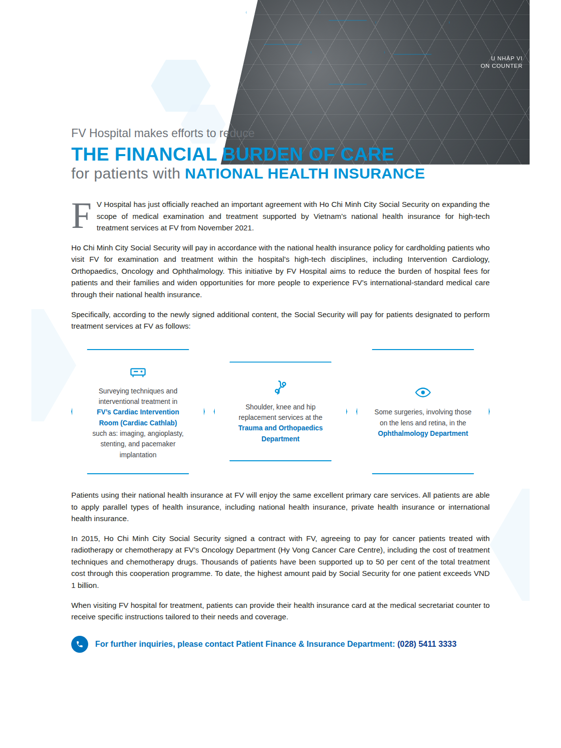U NHẬP VI
ON COUNTER
FV Hospital makes efforts to reduce
THE FINANCIAL BURDEN OF CARE for patients with NATIONAL HEALTH INSURANCE
FV Hospital has just officially reached an important agreement with Ho Chi Minh City Social Security on expanding the scope of medical examination and treatment supported by Vietnam’s national health insurance for high-tech treatment services at FV from November 2021.
Ho Chi Minh City Social Security will pay in accordance with the national health insurance policy for cardholding patients who visit FV for examination and treatment within the hospital’s high-tech disciplines, including Intervention Cardiology, Orthopaedics, Oncology and Ophthalmology. This initiative by FV Hospital aims to reduce the burden of hospital fees for patients and their families and widen opportunities for more people to experience FV’s international-standard medical care through their national health insurance.
Specifically, according to the newly signed additional content, the Social Security will pay for patients designated to perform treatment services at FV as follows:
Surveying techniques and interventional treatment in FV’s Cardiac Intervention Room (Cardiac Cathlab) such as: imaging, angioplasty, stenting, and pacemaker implantation
Shoulder, knee and hip replacement services at the Trauma and Orthopaedics Department
Some surgeries, involving those on the lens and retina, in the Ophthalmology Department
Patients using their national health insurance at FV will enjoy the same excellent primary care services. All patients are able to apply parallel types of health insurance, including national health insurance, private health insurance or international health insurance.
In 2015, Ho Chi Minh City Social Security signed a contract with FV, agreeing to pay for cancer patients treated with radiotherapy or chemotherapy at FV’s Oncology Department (Hy Vong Cancer Care Centre), including the cost of treatment techniques and chemotherapy drugs. Thousands of patients have been supported up to 50 per cent of the total treatment cost through this cooperation programme. To date, the highest amount paid by Social Security for one patient exceeds VND 1 billion.
When visiting FV hospital for treatment, patients can provide their health insurance card at the medical secretariat counter to receive specific instructions tailored to their needs and coverage.
For further inquiries, please contact Patient Finance & Insurance Department: (028) 5411 3333